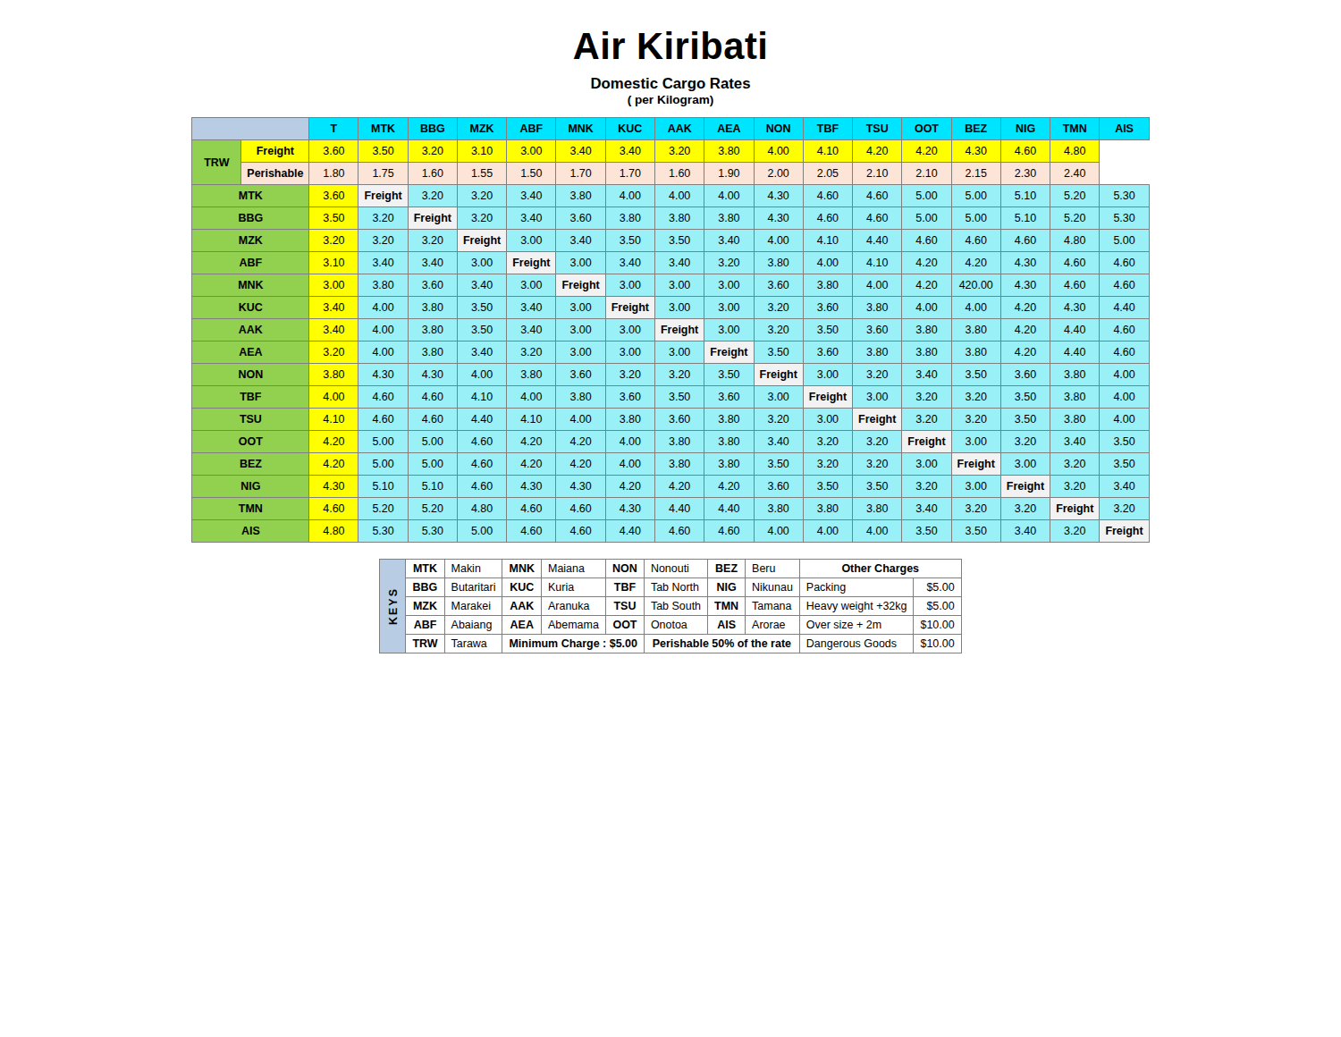Air Kiribati
Domestic Cargo Rates
( per Kilogram)
| | T | MTK | BBG | MZK | ABF | MNK | KUC | AAK | AEA | NON | TBF | TSU | OOT | BEZ | NIG | TMN | AIS |
| --- | --- | --- | --- | --- | --- | --- | --- | --- | --- | --- | --- | --- | --- | --- | --- | --- | --- |
| TRW | Freight | 3.60 | 3.50 | 3.20 | 3.10 | 3.00 | 3.40 | 3.40 | 3.20 | 3.80 | 4.00 | 4.10 | 4.20 | 4.20 | 4.30 | 4.60 | 4.80 |
| Perishable | 1.80 | 1.75 | 1.60 | 1.55 | 1.50 | 1.70 | 1.70 | 1.60 | 1.90 | 2.00 | 2.05 | 2.10 | 2.10 | 2.15 | 2.30 | 2.40 |
| MTK | 3.60 | Freight | 3.20 | 3.20 | 3.40 | 3.80 | 4.00 | 4.00 | 4.00 | 4.30 | 4.60 | 4.60 | 5.00 | 5.00 | 5.10 | 5.20 | 5.30 |
| BBG | 3.50 | 3.20 | Freight | 3.20 | 3.40 | 3.60 | 3.80 | 3.80 | 3.80 | 4.30 | 4.60 | 4.60 | 5.00 | 5.00 | 5.10 | 5.20 | 5.30 |
| MZK | 3.20 | 3.20 | 3.20 | Freight | 3.00 | 3.40 | 3.50 | 3.50 | 3.40 | 4.00 | 4.10 | 4.40 | 4.60 | 4.60 | 4.60 | 4.80 | 5.00 |
| ABF | 3.10 | 3.40 | 3.40 | 3.00 | Freight | 3.00 | 3.40 | 3.40 | 3.20 | 3.80 | 4.00 | 4.10 | 4.20 | 4.20 | 4.30 | 4.60 | 4.60 |
| MNK | 3.00 | 3.80 | 3.60 | 3.40 | 3.00 | Freight | 3.00 | 3.00 | 3.00 | 3.60 | 3.80 | 4.00 | 4.20 | 420.00 | 4.30 | 4.60 | 4.60 |
| KUC | 3.40 | 4.00 | 3.80 | 3.50 | 3.40 | 3.00 | Freight | 3.00 | 3.00 | 3.20 | 3.60 | 3.80 | 4.00 | 4.00 | 4.20 | 4.30 | 4.40 |
| AAK | 3.40 | 4.00 | 3.80 | 3.50 | 3.40 | 3.00 | 3.00 | Freight | 3.00 | 3.20 | 3.50 | 3.60 | 3.80 | 3.80 | 4.20 | 4.40 | 4.60 |
| AEA | 3.20 | 4.00 | 3.80 | 3.40 | 3.20 | 3.00 | 3.00 | 3.00 | Freight | 3.50 | 3.60 | 3.80 | 3.80 | 3.80 | 4.20 | 4.40 | 4.60 |
| NON | 3.80 | 4.30 | 4.30 | 4.00 | 3.80 | 3.60 | 3.20 | 3.20 | 3.50 | Freight | 3.00 | 3.20 | 3.40 | 3.50 | 3.60 | 3.80 | 4.00 |
| TBF | 4.00 | 4.60 | 4.60 | 4.10 | 4.00 | 3.80 | 3.60 | 3.50 | 3.60 | 3.00 | Freight | 3.00 | 3.20 | 3.20 | 3.50 | 3.80 | 4.00 |
| TSU | 4.10 | 4.60 | 4.60 | 4.40 | 4.10 | 4.00 | 3.80 | 3.60 | 3.80 | 3.20 | 3.00 | Freight | 3.20 | 3.20 | 3.50 | 3.80 | 4.00 |
| OOT | 4.20 | 5.00 | 5.00 | 4.60 | 4.20 | 4.20 | 4.00 | 3.80 | 3.80 | 3.40 | 3.20 | 3.20 | Freight | 3.00 | 3.20 | 3.40 | 3.50 |
| BEZ | 4.20 | 5.00 | 5.00 | 4.60 | 4.20 | 4.20 | 4.00 | 3.80 | 3.80 | 3.50 | 3.20 | 3.20 | 3.00 | Freight | 3.00 | 3.20 | 3.50 |
| NIG | 4.30 | 5.10 | 5.10 | 4.60 | 4.30 | 4.30 | 4.20 | 4.20 | 4.20 | 3.60 | 3.50 | 3.50 | 3.20 | 3.00 | Freight | 3.20 | 3.40 |
| TMN | 4.60 | 5.20 | 5.20 | 4.80 | 4.60 | 4.60 | 4.30 | 4.40 | 4.40 | 3.80 | 3.80 | 3.80 | 3.40 | 3.20 | 3.20 | Freight | 3.20 |
| AIS | 4.80 | 5.30 | 5.30 | 5.00 | 4.60 | 4.60 | 4.40 | 4.60 | 4.60 | 4.00 | 4.00 | 4.00 | 3.50 | 3.50 | 3.40 | 3.20 | Freight |
| KEYS | MTK | Makin | MNK | Maiana | NON | Nonouti | BEZ | Beru | Other Charges |
| BBG | Butaritari | KUC | Kuria | TBF | Tab North | NIG | Nikunau | Packing | $5.00 |
| MZK | Marakei | AAK | Aranuka | TSU | Tab South | TMN | Tamana | Heavy weight +32kg | $5.00 |
| ABF | Abaiang | AEA | Abemama | OOT | Onotoa | AIS | Arorae | Over size + 2m | $10.00 |
| TRW | Tarawa | Minimum Charge : $5.00 | Perishable 50% of the rate | Dangerous Goods | $10.00 |